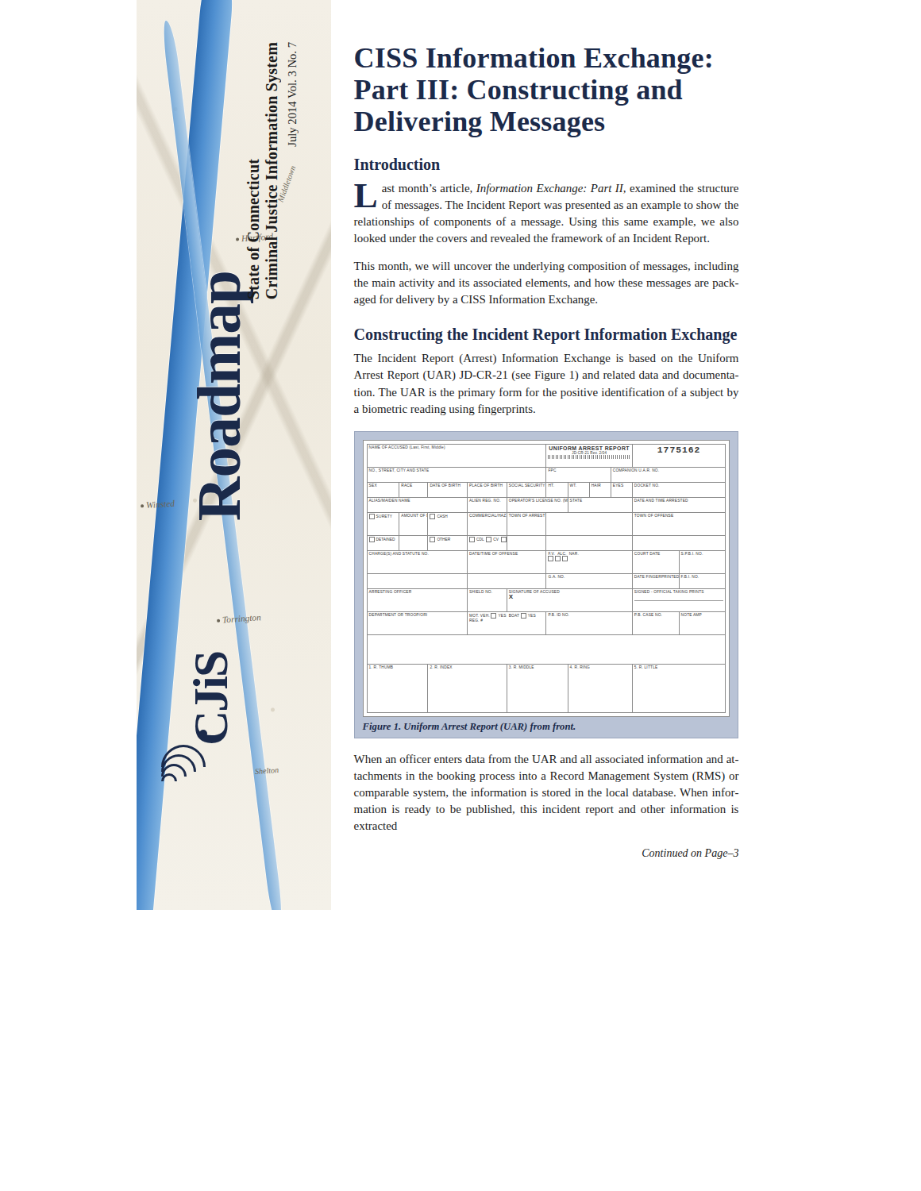Hartford Winsted Torrington Middletown Shelton
Roadmap
CJiS
State of Connecticut
Criminal Justice Information System
July 2014 Vol. 3 No. 7
CISS Information Exchange:
Part III: Constructing and
Delivering Messages
Introduction
Last month’s article, Information Exchange: Part II, examined the structure of messages. The Incident Report was presented as an example to show the relationships of components of a message. Using this same example, we also looked under the covers and revealed the framework of an Incident Report.
This month, we will uncover the underlying composition of messages, including the main activity and its associated elements, and how these messages are packaged for delivery by a CISS Information Exchange.
Constructing the Incident Report Information Exchange
The Incident Report (Arrest) Information Exchange is based on the Uniform Arrest Report (UAR) JD-CR-21 (see Figure 1) and related data and documentation. The UAR is the primary form for the positive identification of a subject by a biometric reading using fingerprints.
| NAME OF ACCUSED (Last, First, Middle) | UNIFORM ARREST REPORT JD-CR-21 Rev. 2/04 | 1775162 |
| NO., STREET, CITY AND STATE | FPC | COMPANION U.A.R. NO. |
| SEX | RACE | DATE OF BIRTH | PLACE OF BIRTH | SOCIAL SECURITY NO. | HT. | WT. | HAIR | EYES | DOCKET NO. |
| ALIAS/MAIDEN NAME | ALIEN REG. NO. | OPERATOR'S LICENSE NO. (M/V/Boat) | STATE | DATE AND TIME ARRESTED |
| SURETY | AMOUNT OF BOND | CASH | COMMERCIAL/HAZ. MAT. | TOWN OF ARREST | | TOWN OF OFFENSE |
| DETAINED | | OTHER | CDL CV HM | | | |
| CHARGE(S) AND STATUTE NO. | DATE/TIME OF OFFENSE | F.V. ALC. NAR. | COURT DATE | S.P.B.I. NO. |
| | | G.A. NO. | DATE FINGERPRINTED | F.B.I. NO. |
| ARRESTING OFFICER | SHIELD NO. | SIGNATURE OF ACCUSED X | SIGNED - OFFICIAL TAKING PRINTS |
| DEPARTMENT OR TROOP/ORI | MOT. VEH. YES BOAT YES REG. # | P.B. ID NO. | P.B. CASE NO. | NOTE AMP |
| 1. R. THUMB | 2. R. INDEX | 3. R. MIDDLE | 4. R. RING | 5. R. LITTLE |
Figure 1. Uniform Arrest Report (UAR) from front.
When an officer enters data from the UAR and all associated information and attachments in the booking process into a Record Management System (RMS) or comparable system, the information is stored in the local database. When information is ready to be published, this incident report and other information is extracted
Continued on Page–3